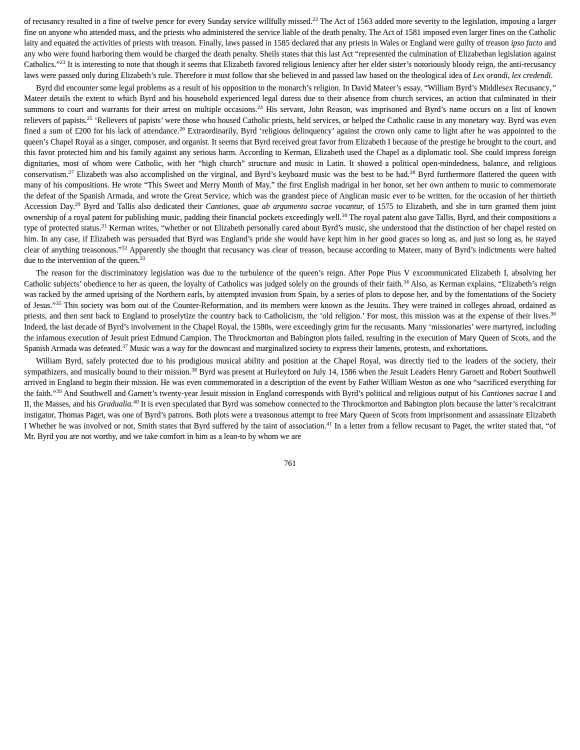of recusancy resulted in a fine of twelve pence for every Sunday service willfully missed.22 The Act of 1563 added more severity to the legislation, imposing a larger fine on anyone who attended mass, and the priests who administered the service liable of the death penalty. The Act of 1581 imposed even larger fines on the Catholic laity and equated the activities of priests with treason. Finally, laws passed in 1585 declared that any priests in Wales or England were guilty of treason ipso facto and any who were found harboring them would be charged the death penalty. Sheils states that this last Act “represented the culmination of Elizabethan legislation against Catholics.”23 It is interesting to note that though it seems that Elizabeth favored religious leniency after her elder sister’s notoriously bloody reign, the anti-recusancy laws were passed only during Elizabeth’s rule. Therefore it must follow that she believed in and passed law based on the theological idea of Lex orandi, lex credendi.
Byrd did encounter some legal problems as a result of his opposition to the monarch’s religion. In David Mateer’s essay, “William Byrd’s Middlesex Recusancy,” Mateer details the extent to which Byrd and his household experienced legal duress due to their absence from church services, an action that culminated in their summons to court and warrants for their arrest on multiple occasions.24 His servant, John Reason, was imprisoned and Byrd’s name occurs on a list of known relievers of papists.25 ‘Relievers of papists’ were those who housed Catholic priests, held services, or helped the Catholic cause in any monetary way. Byrd was even fined a sum of £200 for his lack of attendance.26 Extraordinarily, Byrd ‘religious delinquency’ against the crown only came to light after he was appointed to the queen’s Chapel Royal as a singer, composer, and organist. It seems that Byrd received great favor from Elizabeth I because of the prestige he brought to the court, and this favor protected him and his family against any serious harm. According to Kerman, Elizabeth used the Chapel as a diplomatic tool. She could impress foreign dignitaries, most of whom were Catholic, with her “high church” structure and music in Latin. It showed a political open-mindedness, balance, and religious conservatism.27 Elizabeth was also accomplished on the virginal, and Byrd’s keyboard music was the best to be had.28 Byrd furthermore flattered the queen with many of his compositions. He wrote “This Sweet and Merry Month of May,” the first English madrigal in her honor, set her own anthem to music to commemorate the defeat of the Spanish Armada, and wrote the Great Service, which was the grandest piece of Anglican music ever to be written, for the occasion of her thirtieth Accession Day.29 Byrd and Tallis also dedicated their Cantiones, quae ab argumento sacrae vocantur, of 1575 to Elizabeth, and she in turn granted them joint ownership of a royal patent for publishing music, padding their financial pockets exceedingly well.30 The royal patent also gave Tallis, Byrd, and their compositions a type of protected status.31 Kerman writes, “whether or not Elizabeth personally cared about Byrd’s music, she understood that the distinction of her chapel rested on him. In any case, if Elizabeth was persuaded that Byrd was England’s pride she would have kept him in her good graces so long as, and just so long as, he stayed clear of anything treasonous.”32 Apparently she thought that recusancy was clear of treason, because according to Mateer, many of Byrd’s indictments were halted due to the intervention of the queen.33
The reason for the discriminatory legislation was due to the turbulence of the queen’s reign. After Pope Pius V excommunicated Elizabeth I, absolving her Catholic subjects’ obedience to her as queen, the loyalty of Catholics was judged solely on the grounds of their faith.34 Also, as Kerman explains, “Elizabeth’s reign was racked by the armed uprising of the Northern earls, by attempted invasion from Spain, by a series of plots to depose her, and by the fomentations of the Society of Jesus.”35 This society was born out of the Counter-Reformation, and its members were known as the Jesuits. They were trained in colleges abroad, ordained as priests, and then sent back to England to proselytize the country back to Catholicism, the ‘old religion.’ For most, this mission was at the expense of their lives.36 Indeed, the last decade of Byrd’s involvement in the Chapel Royal, the 1580s, were exceedingly grim for the recusants. Many ‘missionaries’ were martyred, including the infamous execution of Jesuit priest Edmund Campion. The Throckmorton and Babington plots failed, resulting in the execution of Mary Queen of Scots, and the Spanish Armada was defeated.37 Music was a way for the downcast and marginalized society to express their laments, protests, and exhortations.
William Byrd, safely protected due to his prodigious musical ability and position at the Chapel Royal, was directly tied to the leaders of the society, their sympathizers, and musically bound to their mission.38 Byrd was present at Hurleyford on July 14, 1586 when the Jesuit Leaders Henry Garnett and Robert Southwell arrived in England to begin their mission. He was even commemorated in a description of the event by Father William Weston as one who “sacrificed everything for the faith.”39 And Southwell and Garnett’s twenty-year Jesuit mission in England corresponds with Byrd’s political and religious output of his Cantiones sacrae I and II, the Masses, and his Gradualia.40 It is even speculated that Byrd was somehow connected to the Throckmorton and Babington plots because the latter’s recalcitrant instigator, Thomas Paget, was one of Byrd’s patrons. Both plots were a treasonous attempt to free Mary Queen of Scots from imprisonment and assassinate Elizabeth I Whether he was involved or not, Smith states that Byrd suffered by the taint of association.41 In a letter from a fellow recusant to Paget, the writer stated that, “of Mr. Byrd you are not worthy, and we take comfort in him as a lean-to by whom we are
761